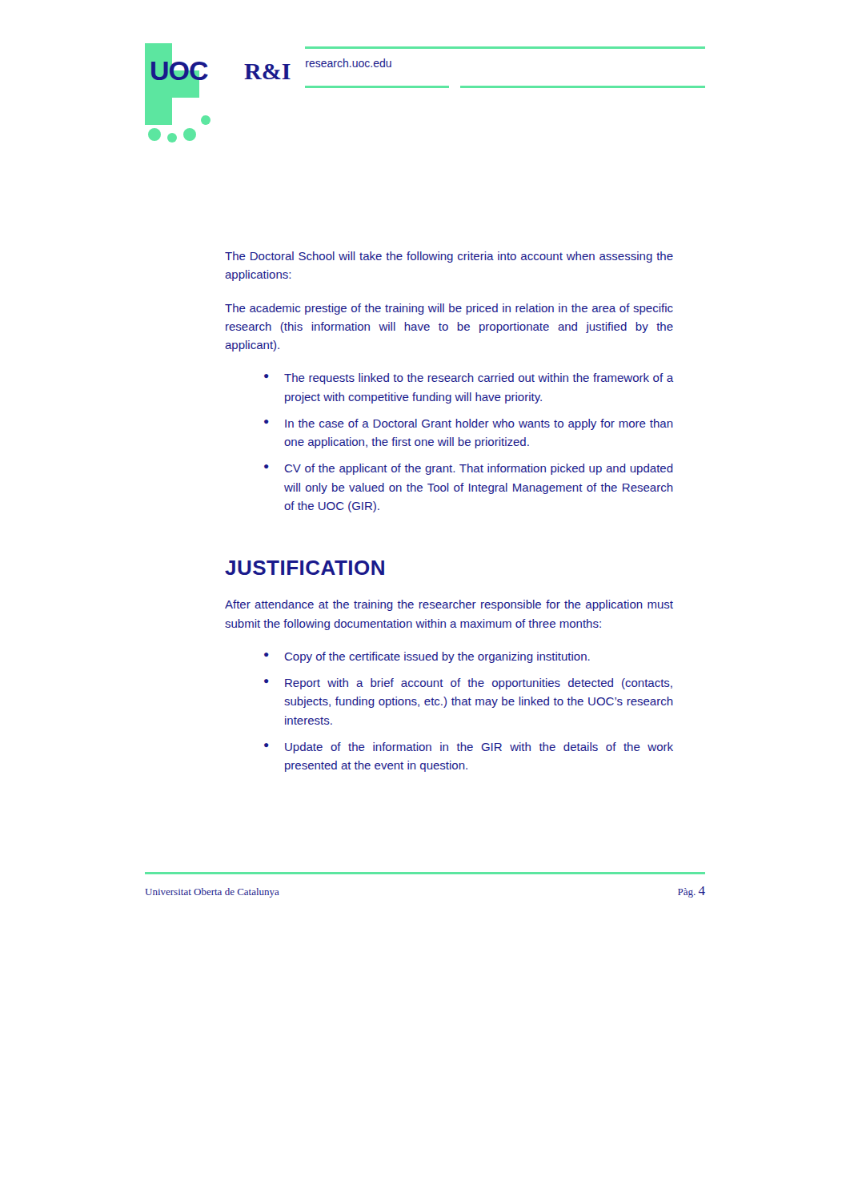UOC
R&I
research.uoc.edu
The Doctoral School will take the following criteria into account when assessing the applications:
The academic prestige of the training will be priced in relation in the area of specific research (this information will have to be proportionate and justified by the applicant).
The requests linked to the research carried out within the framework of a project with competitive funding will have priority.
In the case of a Doctoral Grant holder who wants to apply for more than one application, the first one will be prioritized.
CV of the applicant of the grant. That information picked up and updated will only be valued on the Tool of Integral Management of the Research of the UOC (GIR).
JUSTIFICATION
After attendance at the training the researcher responsible for the application must submit the following documentation within a maximum of three months:
Copy of the certificate issued by the organizing institution.
Report with a brief account of the opportunities detected (contacts, subjects, funding options, etc.) that may be linked to the UOC’s research interests.
Update of the information in the GIR with the details of the work presented at the event in question.
Universitat Oberta de Catalunya
Pàg. 4